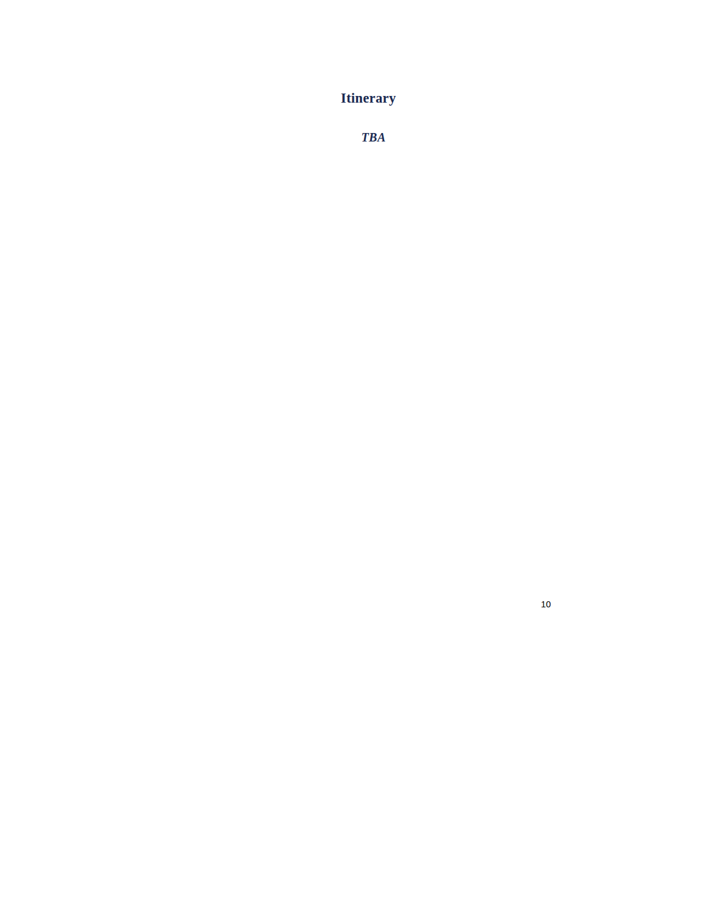Itinerary
TBA
10